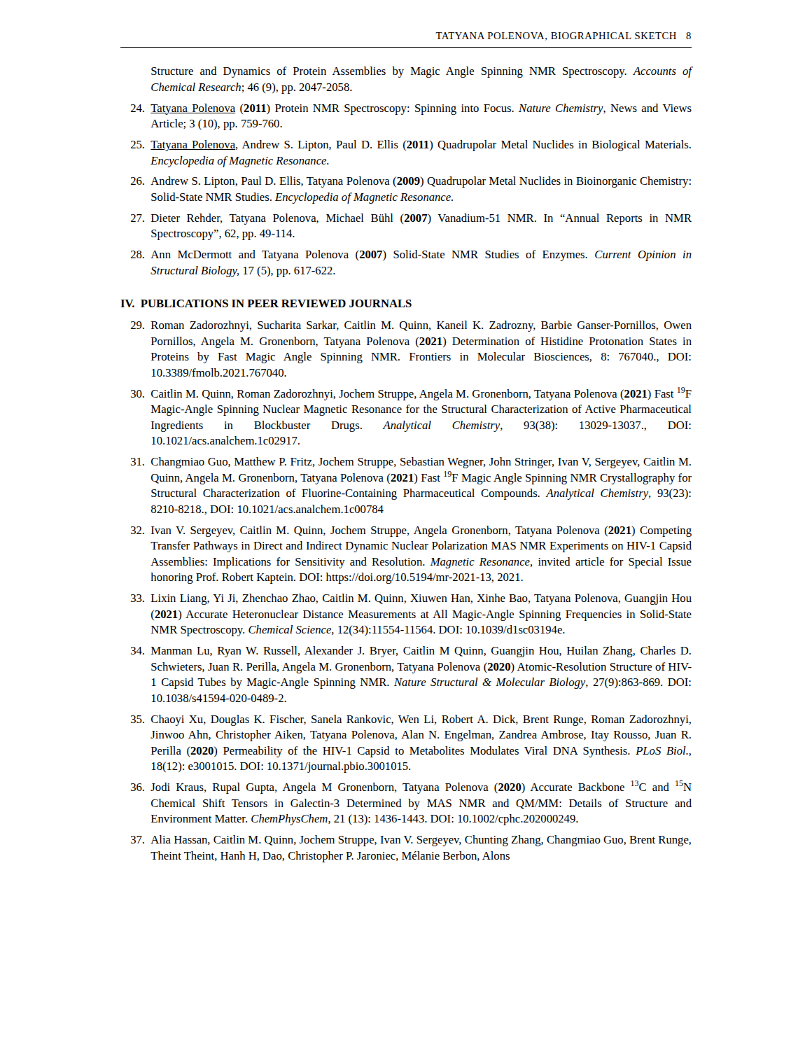TATYANA POLENOVA, BIOGRAPHICAL SKETCH 8
Structure and Dynamics of Protein Assemblies by Magic Angle Spinning NMR Spectroscopy. Accounts of Chemical Research; 46 (9), pp. 2047-2058.
24. Tatyana Polenova (2011) Protein NMR Spectroscopy: Spinning into Focus. Nature Chemistry, News and Views Article; 3 (10), pp. 759-760.
25. Tatyana Polenova, Andrew S. Lipton, Paul D. Ellis (2011) Quadrupolar Metal Nuclides in Biological Materials. Encyclopedia of Magnetic Resonance.
26. Andrew S. Lipton, Paul D. Ellis, Tatyana Polenova (2009) Quadrupolar Metal Nuclides in Bioinorganic Chemistry: Solid-State NMR Studies. Encyclopedia of Magnetic Resonance.
27. Dieter Rehder, Tatyana Polenova, Michael Bühl (2007) Vanadium-51 NMR. In “Annual Reports in NMR Spectroscopy”, 62, pp. 49-114.
28. Ann McDermott and Tatyana Polenova (2007) Solid-State NMR Studies of Enzymes. Current Opinion in Structural Biology, 17 (5), pp. 617-622.
IV. PUBLICATIONS IN PEER REVIEWED JOURNALS
29. Roman Zadorozhnyi, Sucharita Sarkar, Caitlin M. Quinn, Kaneil K. Zadrozny, Barbie Ganser-Pornillos, Owen Pornillos, Angela M. Gronenborn, Tatyana Polenova (2021) Determination of Histidine Protonation States in Proteins by Fast Magic Angle Spinning NMR. Frontiers in Molecular Biosciences, 8: 767040., DOI: 10.3389/fmolb.2021.767040.
30. Caitlin M. Quinn, Roman Zadorozhnyi, Jochem Struppe, Angela M. Gronenborn, Tatyana Polenova (2021) Fast 19F Magic-Angle Spinning Nuclear Magnetic Resonance for the Structural Characterization of Active Pharmaceutical Ingredients in Blockbuster Drugs. Analytical Chemistry, 93(38): 13029-13037., DOI: 10.1021/acs.analchem.1c02917.
31. Changmiao Guo, Matthew P. Fritz, Jochem Struppe, Sebastian Wegner, John Stringer, Ivan V, Sergeyev, Caitlin M. Quinn, Angela M. Gronenborn, Tatyana Polenova (2021) Fast 19F Magic Angle Spinning NMR Crystallography for Structural Characterization of Fluorine-Containing Pharmaceutical Compounds. Analytical Chemistry, 93(23): 8210-8218., DOI: 10.1021/acs.analchem.1c00784
32. Ivan V. Sergeyev, Caitlin M. Quinn, Jochem Struppe, Angela Gronenborn, Tatyana Polenova (2021) Competing Transfer Pathways in Direct and Indirect Dynamic Nuclear Polarization MAS NMR Experiments on HIV-1 Capsid Assemblies: Implications for Sensitivity and Resolution. Magnetic Resonance, invited article for Special Issue honoring Prof. Robert Kaptein. DOI: https://doi.org/10.5194/mr-2021-13, 2021.
33. Lixin Liang, Yi Ji, Zhenchao Zhao, Caitlin M. Quinn, Xiuwen Han, Xinhe Bao, Tatyana Polenova, Guangjin Hou (2021) Accurate Heteronuclear Distance Measurements at All Magic-Angle Spinning Frequencies in Solid-State NMR Spectroscopy. Chemical Science, 12(34):11554-11564. DOI: 10.1039/d1sc03194e.
34. Manman Lu, Ryan W. Russell, Alexander J. Bryer, Caitlin M Quinn, Guangjin Hou, Huilan Zhang, Charles D. Schwieters, Juan R. Perilla, Angela M. Gronenborn, Tatyana Polenova (2020) Atomic-Resolution Structure of HIV-1 Capsid Tubes by Magic-Angle Spinning NMR. Nature Structural & Molecular Biology, 27(9):863-869. DOI: 10.1038/s41594-020-0489-2.
35. Chaoyi Xu, Douglas K. Fischer, Sanela Rankovic, Wen Li, Robert A. Dick, Brent Runge, Roman Zadorozhnyi, Jinwoo Ahn, Christopher Aiken, Tatyana Polenova, Alan N. Engelman, Zandrea Ambrose, Itay Rousso, Juan R. Perilla (2020) Permeability of the HIV-1 Capsid to Metabolites Modulates Viral DNA Synthesis. PLoS Biol., 18(12): e3001015. DOI: 10.1371/journal.pbio.3001015.
36. Jodi Kraus, Rupal Gupta, Angela M Gronenborn, Tatyana Polenova (2020) Accurate Backbone 13C and 15N Chemical Shift Tensors in Galectin-3 Determined by MAS NMR and QM/MM: Details of Structure and Environment Matter. ChemPhysChem, 21 (13): 1436-1443. DOI: 10.1002/cphc.202000249.
37. Alia Hassan, Caitlin M. Quinn, Jochem Struppe, Ivan V. Sergeyev, Chunting Zhang, Changmiao Guo, Brent Runge, Theint Theint, Hanh H, Dao, Christopher P. Jaroniec, Mélanie Berbon, Alons